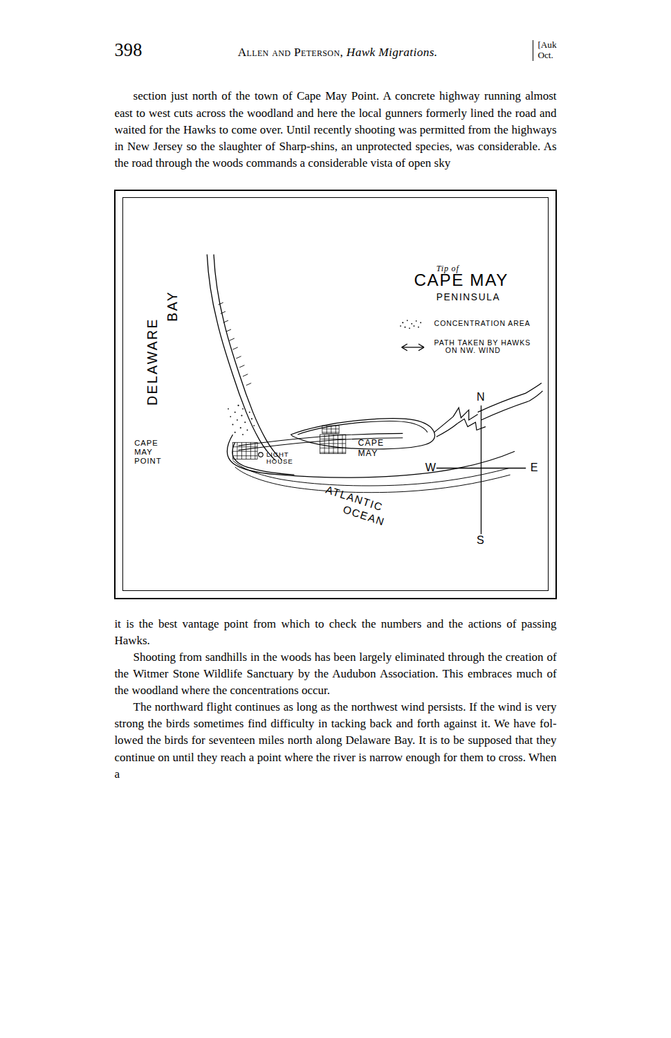398
Allen and Peterson, Hawk Migrations.
[Auk
Oct.
section just north of the town of Cape May Point. A concrete highway running almost east to west cuts across the woodland and here the local gunners formerly lined the road and waited for the Hawks to come over. Until recently shooting was permitted from the highways in New Jersey so the slaughter of Sharp-shins, an unprotected species, was considerable. As the road through the woods commands a considerable vista of open sky
Tip of CAPE MAY PENINSULA CONCENTRATION AREA PATH TAKEN BY HAWKS ON NW. WIND DELAWARE BAY CAPE MAY POINT LIGHT HOUSE CAPE MAY ATLANTIC OCEAN N S W E
it is the best vantage point from which to check the numbers and the actions of passing Hawks.
Shooting from sandhills in the woods has been largely eliminated through the creation of the Witmer Stone Wildlife Sanctuary by the Audubon Association. This embraces much of the woodland where the concentrations occur.
The northward flight continues as long as the northwest wind persists. If the wind is very strong the birds sometimes find difficulty in tacking back and forth against it. We have followed the birds for seventeen miles north along Delaware Bay. It is to be supposed that they continue on until they reach a point where the river is narrow enough for them to cross. When a